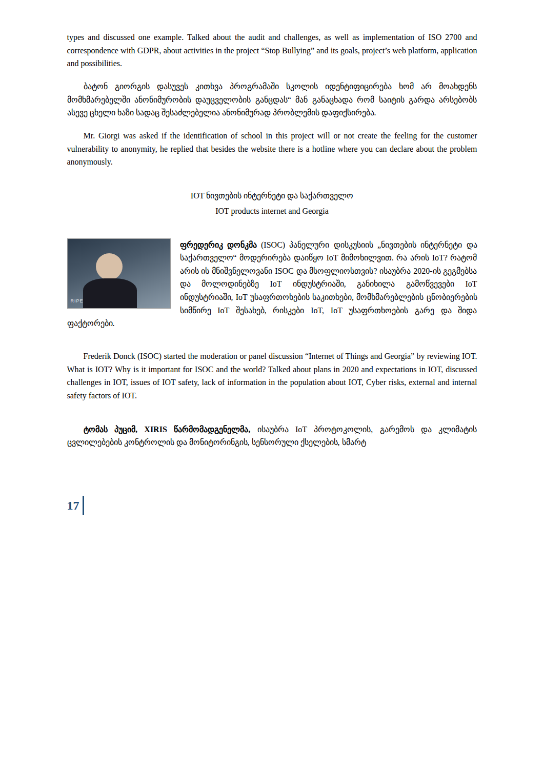types and discussed one example. Talked about the audit and challenges, as well as implementation of ISO 2700 and correspondence with GDPR, about activities in the project “Stop Bullying” and its goals, project’s web platform, application and possibilities.
ბატონ გიორგის დასუვეს კითხვა პროგრამაში სკოლის იდენტიფიცირება ხომ არ მოახდენს მომხმარებელში ანონიმურობის დაუცველობის განცდას“ მან განაცხადა რომ საიტის გარდა არსებობს ასევე ცხელი ხაზი სადაც შესაძლებელია ანონიმურად პრობლემის დაფიქსირება.
Mr. Giorgi was asked if the identification of school in this project will or not create the feeling for the customer vulnerability to anonymity, he replied that besides the website there is a hotline where you can declare about the problem anonymously.
IOT ნივთების ინტერნეტი და საქართველო
IOT products internet and Georgia
RIPE
ფრედერიკ დონკმა (ISOC) პანელური დისკუსიის „ნივთების ინტერნეტი და საქართველო“ მოდერირება დაიწყო IoT მიმოხილვით. რა არის IoT? რატომ არის ის მნიშვნელოვანი ISOC და მსოფლიოსთვის? ისაუბრა 2020-ის გეგმებსა და მოლოდინებზე IoT ინდუსტრიაში, განიხილა გამოწვევები IoT ინდუსტრიაში, IoT უსაფრთოხების საკითხები, მომხმარებლების ცნობიერების სიმწირე IoT შესახებ, რისკები IoT, IoT უსაფრთხოების გარე და შიდა ფაქტორები.
Frederik Donck (ISOC) started the moderation or panel discussion “Internet of Things and Georgia” by reviewing IOT. What is IOT? Why is it important for ISOC and the world? Talked about plans in 2020 and expectations in IOT, discussed challenges in IOT, issues of IOT safety, lack of information in the population about IOT, Cyber risks, external and internal safety factors of IOT.
ტომას პუციმ, XIRIS წარმომადგენელმა, ისაუბრა IoT პროტოკოლის, გარემოს და კლიმატის ცვლილებების კონტროლის და მონიტორინგის, სენსორული ქსელების, სმარტ
17